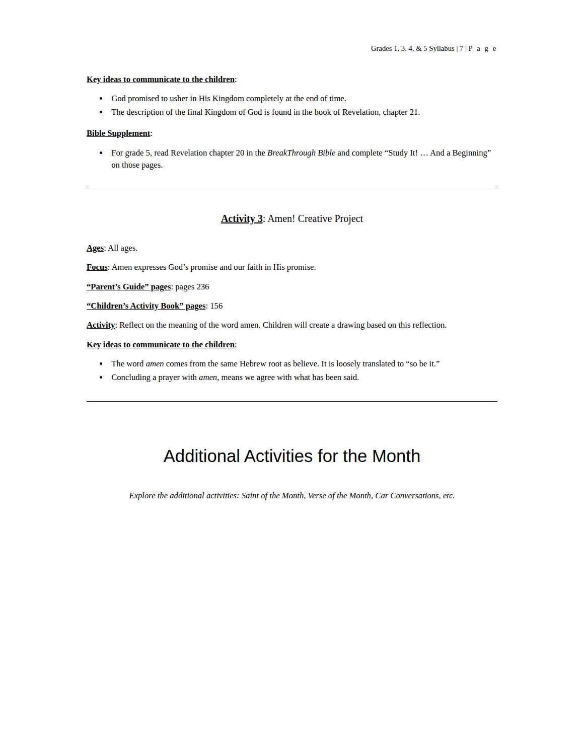Grades 1, 3, 4, & 5 Syllabus | 7 | P a g e
Key ideas to communicate to the children:
God promised to usher in His Kingdom completely at the end of time.
The description of the final Kingdom of God is found in the book of Revelation, chapter 21.
Bible Supplement:
For grade 5, read Revelation chapter 20 in the BreakThrough Bible and complete “Study It! … And a Beginning” on those pages.
Activity 3: Amen! Creative Project
Ages: All ages.
Focus: Amen expresses God’s promise and our faith in His promise.
“Parent’s Guide” pages: pages 236
“Children’s Activity Book” pages: 156
Activity: Reflect on the meaning of the word amen. Children will create a drawing based on this reflection.
Key ideas to communicate to the children:
The word amen comes from the same Hebrew root as believe. It is loosely translated to “so be it.”
Concluding a prayer with amen, means we agree with what has been said.
Additional Activities for the Month
Explore the additional activities: Saint of the Month, Verse of the Month, Car Conversations, etc.